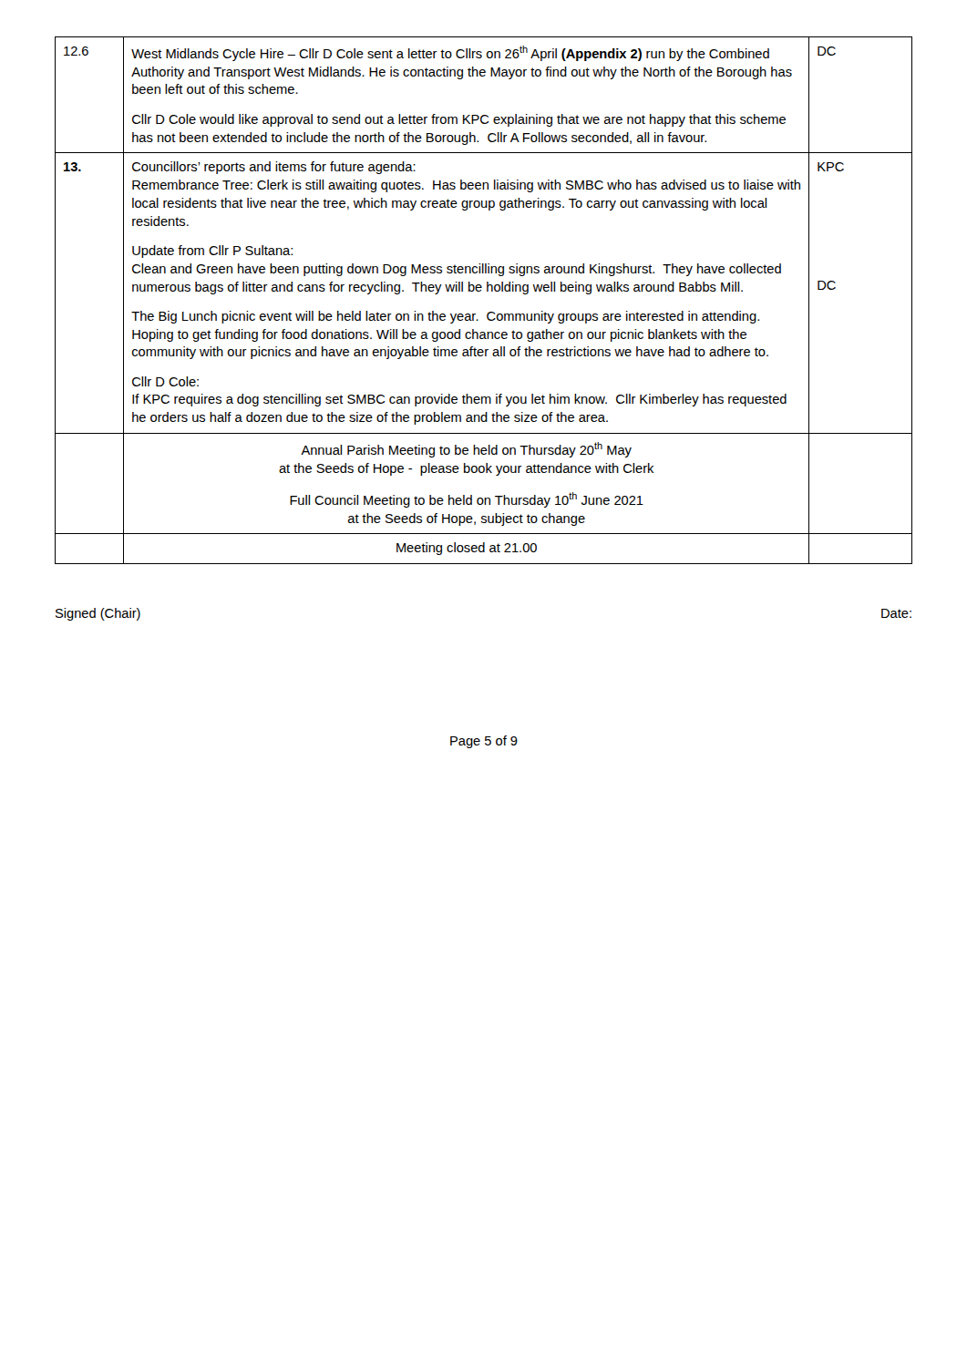| 12.6 | West Midlands Cycle Hire – Cllr D Cole sent a letter to Cllrs on 26 th April (Appendix 2) run by the Combined Authority and Transport West Midlands. He is contacting the Mayor to find out why the North of the Borough has been left out of this scheme. Cllr D Cole would like approval to send out a letter from KPC explaining that we are not happy that this scheme has not been extended to include the north of the Borough. Cllr A Follows seconded, all in favour. | DC |
| 13. | Councillors’ reports and items for future agenda: Remembrance Tree: Clerk is still awaiting quotes. Has been liaising with SMBC who has advised us to liaise with local residents that live near the tree, which may create group gatherings. To carry out canvassing with local residents. Update from Cllr P Sultana: Clean and Green have been putting down Dog Mess stencilling signs around Kingshurst. They have collected numerous bags of litter and cans for recycling. They will be holding well being walks around Babbs Mill. The Big Lunch picnic event will be held later on in the year. Community groups are interested in attending. Hoping to get funding for food donations. Will be a good chance to gather on our picnic blankets with the community with our picnics and have an enjoyable time after all of the restrictions we have had to adhere to. Cllr D Cole: If KPC requires a dog stencilling set SMBC can provide them if you let him know. Cllr Kimberley has requested he orders us half a dozen due to the size of the problem and the size of the area. | KPC DC |
| | Annual Parish Meeting to be held on Thursday 20 th May at the Seeds of Hope - please book your attendance with Clerk Full Council Meeting to be held on Thursday 10 th June 2021 at the Seeds of Hope, subject to change | |
| | Meeting closed at 21.00 | |
Signed (Chair) Date:
Page 5 of 9